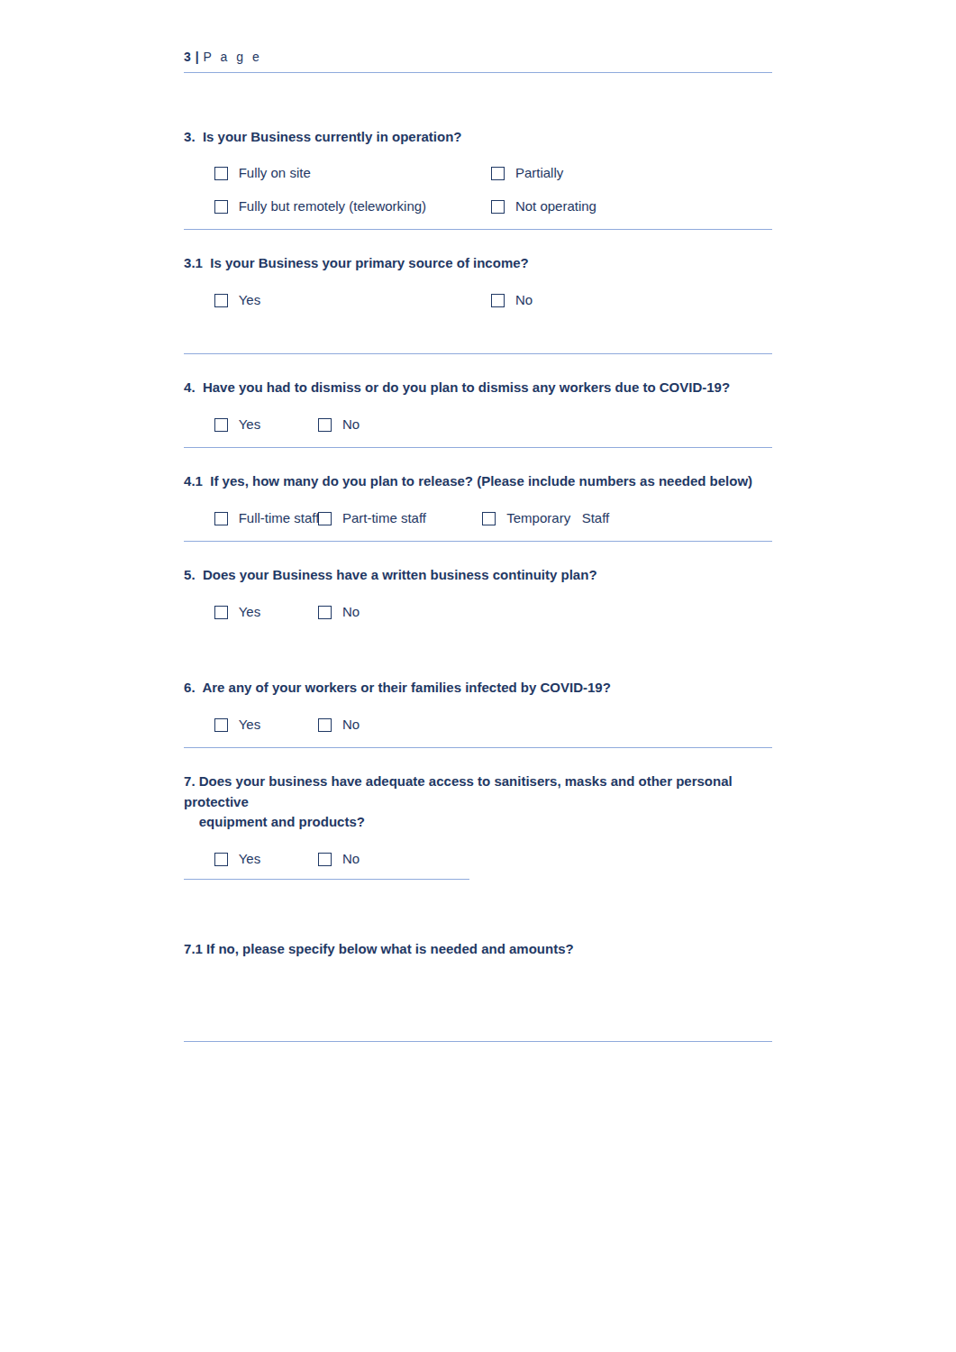3 | P a g e
3. Is your Business currently in operation?
Fully on site
Partially
Fully but remotely (teleworking)
Not operating
3.1 Is your Business your primary source of income?
Yes
No
4. Have you had to dismiss or do you plan to dismiss any workers due to COVID-19?
Yes
No
4.1 If yes, how many do you plan to release? (Please include numbers as needed below)
Full-time staff
Part-time staff
Temporary Staff
5. Does your Business have a written business continuity plan?
Yes
No
6. Are any of your workers or their families infected by COVID-19?
Yes
No
7. Does your business have adequate access to sanitisers, masks and other personal protective
equipment and products?
Yes
No
7.1 If no, please specify below what is needed and amounts?